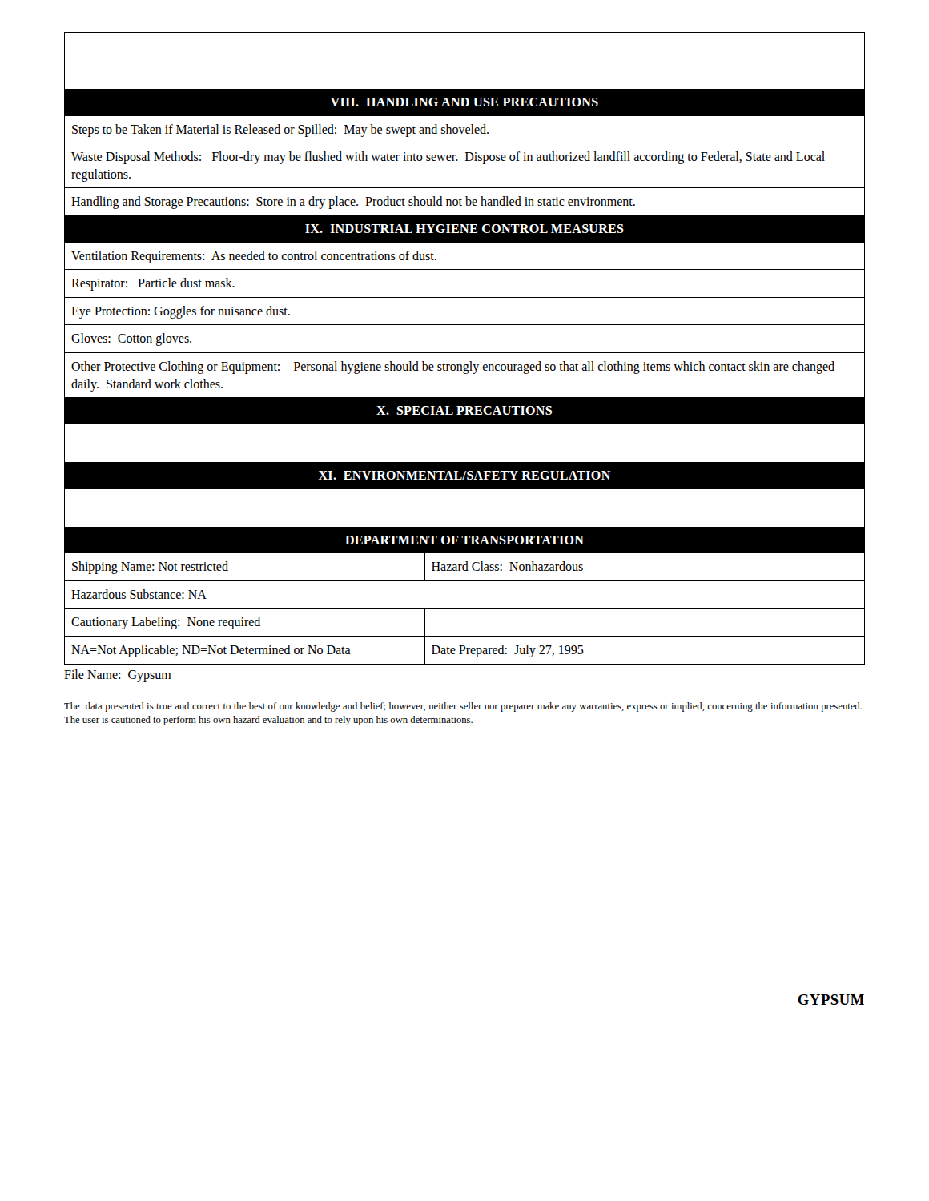| VIII. HANDLING AND USE PRECAUTIONS |
| Steps to be Taken if Material is Released or Spilled: May be swept and shoveled. |
| Waste Disposal Methods: Floor-dry may be flushed with water into sewer. Dispose of in authorized landfill according to Federal, State and Local regulations. |
| Handling and Storage Precautions: Store in a dry place. Product should not be handled in static environment. |
| IX. INDUSTRIAL HYGIENE CONTROL MEASURES |
| Ventilation Requirements: As needed to control concentrations of dust. |
| Respirator: Particle dust mask. |
| Eye Protection: Goggles for nuisance dust. |
| Gloves: Cotton gloves. |
| Other Protective Clothing or Equipment: Personal hygiene should be strongly encouraged so that all clothing items which contact skin are changed daily. Standard work clothes. |
| X. SPECIAL PRECAUTIONS |
| XI. ENVIRONMENTAL/SAFETY REGULATION |
| DEPARTMENT OF TRANSPORTATION |
| Shipping Name: Not restricted | Hazard Class: Nonhazardous |
| Hazardous Substance: NA |
| Cautionary Labeling: None required | |
| NA=Not Applicable; ND=Not Determined or No Data | Date Prepared: July 27, 1995 |
File Name: Gypsum
The data presented is true and correct to the best of our knowledge and belief; however, neither seller nor preparer make any warranties, express or implied, concerning the information presented. The user is cautioned to perform his own hazard evaluation and to rely upon his own determinations.
GYPSUM